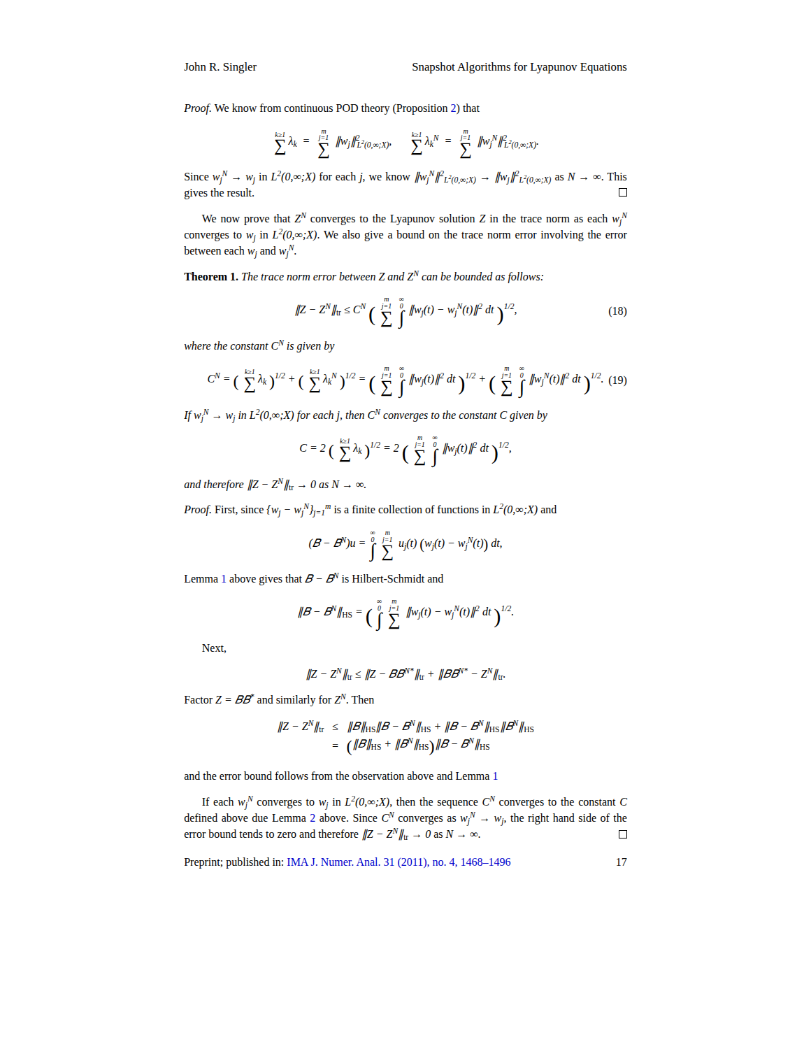John R. Singler
Snapshot Algorithms for Lyapunov Equations
Proof. We know from continuous POD theory (Proposition 2) that
k≥1∑λk = j=1∑m ∥wj∥2L2(0,∞;X), k≥1∑λkN = j=1∑m ∥wjN∥2L2(0,∞;X).
Since wjN → wj in L2(0,∞;X) for each j, we know ∥wjN∥2L2(0,∞;X) → ∥wj∥2L2(0,∞;X) as N → ∞. This gives the result.
We now prove that ZN converges to the Lyapunov solution Z in the trace norm as each wjN converges to wj in L2(0,∞;X). We also give a bound on the trace norm error involving the error between each wj and wjN.
Theorem 1. The trace norm error between Z and ZN can be bounded as follows:
∥Z − ZN∥tr ≤ CN ( j=1∑m 0∫∞ ∥wj(t) − wjN(t)∥2 dt )1/2, (18)
where the constant CN is given by
CN = ( k≥1∑λk )1/2 + ( k≥1∑λkN )1/2 = ( j=1∑m 0∫∞ ∥wj(t)∥2 dt )1/2 + ( j=1∑m 0∫∞ ∥wjN(t)∥2 dt )1/2. (19)
If wjN → wj in L2(0,∞;X) for each j, then CN converges to the constant C given by
C = 2 ( k≥1∑λk )1/2 = 2 ( j=1∑m 0∫∞ ∥wj(t)∥2 dt )1/2,
and therefore ∥Z − ZN∥tr → 0 as N → ∞.
Proof. First, since {wj − wjN}j=1m is a finite collection of functions in L2(0,∞;X) and
(𝐵 − 𝐵N)u = 0∫∞ j=1∑m uj(t) (wj(t) − wjN(t)) dt,
Lemma 1 above gives that 𝐵 − 𝐵N is Hilbert-Schmidt and
∥𝐵 − 𝐵N∥HS = ( 0∫∞ j=1∑m ∥wj(t) − wjN(t)∥2 dt )1/2.
Next,
∥Z − ZN∥tr ≤ ∥Z − 𝐵𝐵N*∥tr + ∥𝐵𝐵N* − ZN∥tr.
Factor Z = 𝐵𝐵* and similarly for ZN. Then
| ∥Z − Z N ∥ tr | ≤ | ∥ 𝐵 ∥ HS ∥ 𝐵 − 𝐵 N ∥ HS + ∥ 𝐵 − 𝐵 N ∥ HS ∥ 𝐵 N ∥ HS |
| | = | ( ∥ 𝐵 ∥ HS + ∥ 𝐵 N ∥ HS ) ∥ 𝐵 − 𝐵 N ∥ HS |
and the error bound follows from the observation above and Lemma 1
If each wjN converges to wj in L2(0,∞;X), then the sequence CN converges to the constant C defined above due Lemma 2 above. Since CN converges as wjN → wj, the right hand side of the error bound tends to zero and therefore ∥Z − ZN∥tr → 0 as N → ∞.
Preprint; published in: IMA J. Numer. Anal. 31 (2011), no. 4, 1468–1496
17